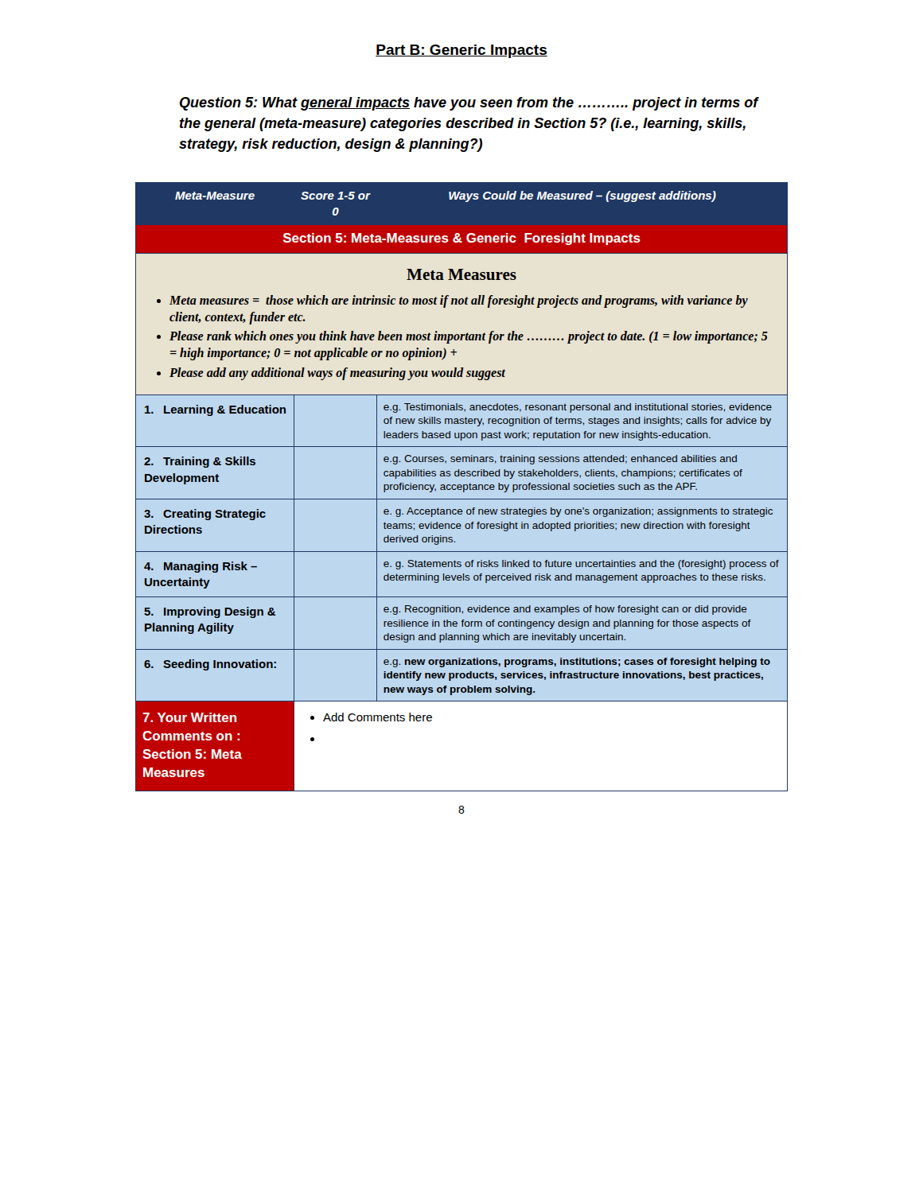Part B: Generic Impacts
Question 5: What general impacts have you seen from the ……….. project in terms of the general (meta-measure) categories described in Section 5? (i.e., learning, skills, strategy, risk reduction, design & planning?)
| Section 5: Meta-Measures & Generic Foresight Impacts |
| Meta Measures Meta measures = those which are intrinsic to most if not all foresight projects and programs, with variance by client, context, funder etc. Please rank which ones you think have been most important for the ……… project to date. (1 = low importance; 5 = high importance; 0 = not applicable or no opinion) + Please add any additional ways of measuring you would suggest |
| Meta-Measure | Score 1-5 or 0 | Ways Could be Measured – (suggest additions) |
| 1. Learning & Education | | e.g. Testimonials, anecdotes, resonant personal and institutional stories, evidence of new skills mastery, recognition of terms, stages and insights; calls for advice by leaders based upon past work; reputation for new insights-education. |
| 2. Training & Skills Development | | e.g. Courses, seminars, training sessions attended; enhanced abilities and capabilities as described by stakeholders, clients, champions; certificates of proficiency, acceptance by professional societies such as the APF. |
| 3. Creating Strategic Directions | | e. g. Acceptance of new strategies by one's organization; assignments to strategic teams; evidence of foresight in adopted priorities; new direction with foresight derived origins. |
| 4. Managing Risk – Uncertainty | | e. g. Statements of risks linked to future uncertainties and the (foresight) process of determining levels of perceived risk and management approaches to these risks. |
| 5. Improving Design & Planning Agility | | e.g. Recognition, evidence and examples of how foresight can or did provide resilience in the form of contingency design and planning for those aspects of design and planning which are inevitably uncertain. |
| 6. Seeding Innovation: | | e.g. new organizations, programs, institutions; cases of foresight helping to identify new products, services, infrastructure innovations, best practices, new ways of problem solving. |
| 7. Your Written Comments on : Section 5: Meta Measures | Add Comments here |
8